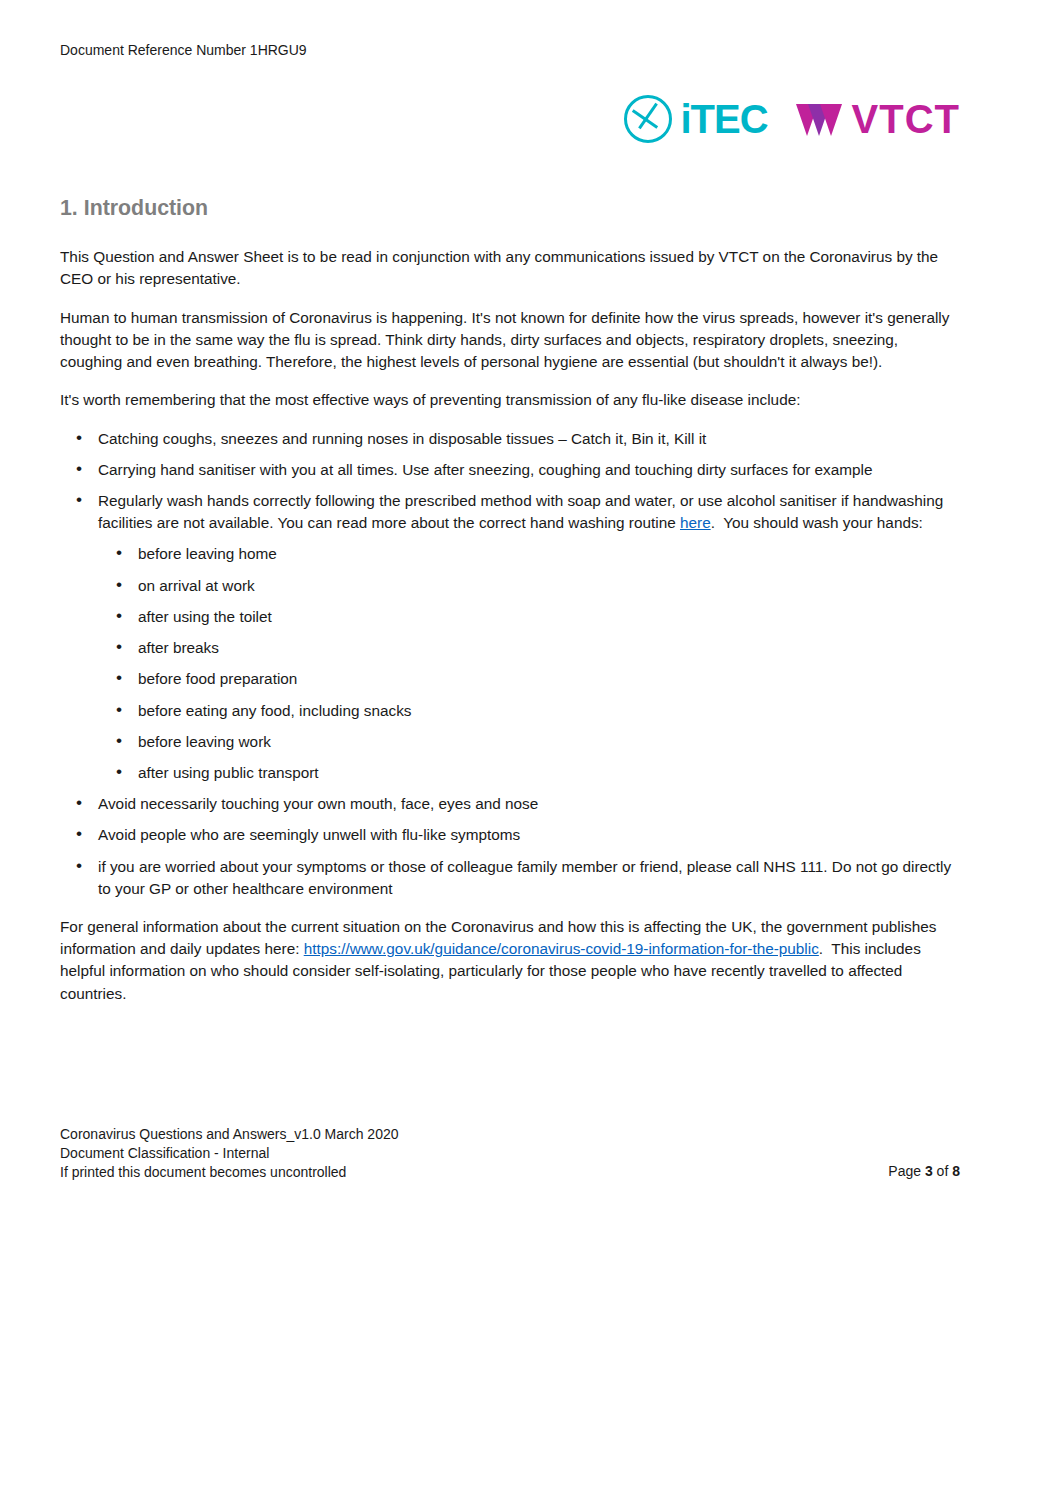Document Reference Number 1HRGU9
i TEC
VTCT
1. Introduction
This Question and Answer Sheet is to be read in conjunction with any communications issued by VTCT on the Coronavirus by the CEO or his representative.
Human to human transmission of Coronavirus is happening. It's not known for definite how the virus spreads, however it's generally thought to be in the same way the flu is spread. Think dirty hands, dirty surfaces and objects, respiratory droplets, sneezing, coughing and even breathing. Therefore, the highest levels of personal hygiene are essential (but shouldn't it always be!).
It's worth remembering that the most effective ways of preventing transmission of any flu-like disease include:
Catching coughs, sneezes and running noses in disposable tissues – Catch it, Bin it, Kill it
Carrying hand sanitiser with you at all times. Use after sneezing, coughing and touching dirty surfaces for example
Regularly wash hands correctly following the prescribed method with soap and water, or use alcohol sanitiser if handwashing facilities are not available. You can read more about the correct hand washing routine here. You should wash your hands:
before leaving home
on arrival at work
after using the toilet
after breaks
before food preparation
before eating any food, including snacks
before leaving work
after using public transport
Avoid necessarily touching your own mouth, face, eyes and nose
Avoid people who are seemingly unwell with flu-like symptoms
if you are worried about your symptoms or those of colleague family member or friend, please call NHS 111. Do not go directly to your GP or other healthcare environment
For general information about the current situation on the Coronavirus and how this is affecting the UK, the government publishes information and daily updates here: https://www.gov.uk/guidance/coronavirus-covid-19-information-for-the-public. This includes helpful information on who should consider self-isolating, particularly for those people who have recently travelled to affected countries.
Coronavirus Questions and Answers_v1.0 March 2020
Document Classification - Internal
If printed this document becomes uncontrolled
Page 3 of 8